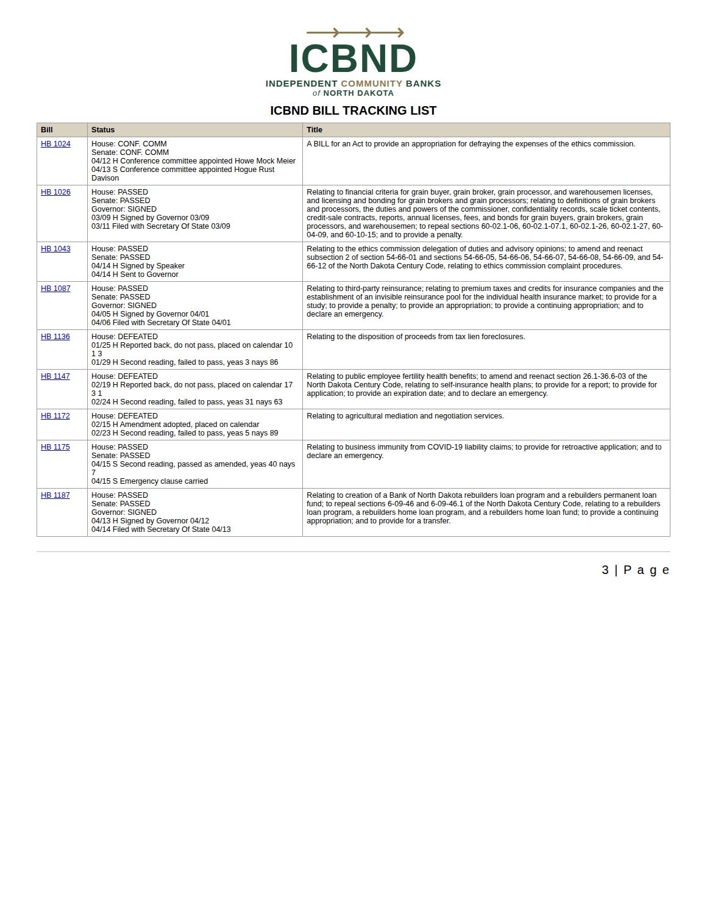⟶⟶⟶
ICBND
INDEPENDENT COMMUNITY BANKS
of NORTH DAKOTA
ICBND BILL TRACKING LIST
| Bill | Status | Title |
| --- | --- | --- |
| HB 1024 | House: CONF. COMM Senate: CONF. COMM 04/12 H Conference committee appointed Howe Mock Meier 04/13 S Conference committee appointed Hogue Rust Davison | A BILL for an Act to provide an appropriation for defraying the expenses of the ethics commission. |
| HB 1026 | House: PASSED Senate: PASSED Governor: SIGNED 03/09 H Signed by Governor 03/09 03/11 Filed with Secretary Of State 03/09 | Relating to financial criteria for grain buyer, grain broker, grain processor, and warehousemen licenses, and licensing and bonding for grain brokers and grain processors; relating to definitions of grain brokers and processors, the duties and powers of the commissioner, confidentiality records, scale ticket contents, credit-sale contracts, reports, annual licenses, fees, and bonds for grain buyers, grain brokers, grain processors, and warehousemen; to repeal sections 60-02.1-06, 60-02.1-07.1, 60-02.1-26, 60-02.1-27, 60-04-09, and 60-10-15; and to provide a penalty. |
| HB 1043 | House: PASSED Senate: PASSED 04/14 H Signed by Speaker 04/14 H Sent to Governor | Relating to the ethics commission delegation of duties and advisory opinions; to amend and reenact subsection 2 of section 54-66-01 and sections 54-66-05, 54-66-06, 54-66-07, 54-66-08, 54-66-09, and 54-66-12 of the North Dakota Century Code, relating to ethics commission complaint procedures. |
| HB 1087 | House: PASSED Senate: PASSED Governor: SIGNED 04/05 H Signed by Governor 04/01 04/06 Filed with Secretary Of State 04/01 | Relating to third-party reinsurance; relating to premium taxes and credits for insurance companies and the establishment of an invisible reinsurance pool for the individual health insurance market; to provide for a study; to provide a penalty; to provide an appropriation; to provide a continuing appropriation; and to declare an emergency. |
| HB 1136 | House: DEFEATED 01/25 H Reported back, do not pass, placed on calendar 10 1 3 01/29 H Second reading, failed to pass, yeas 3 nays 86 | Relating to the disposition of proceeds from tax lien foreclosures. |
| HB 1147 | House: DEFEATED 02/19 H Reported back, do not pass, placed on calendar 17 3 1 02/24 H Second reading, failed to pass, yeas 31 nays 63 | Relating to public employee fertility health benefits; to amend and reenact section 26.1-36.6-03 of the North Dakota Century Code, relating to self-insurance health plans; to provide for a report; to provide for application; to provide an expiration date; and to declare an emergency. |
| HB 1172 | House: DEFEATED 02/15 H Amendment adopted, placed on calendar 02/23 H Second reading, failed to pass, yeas 5 nays 89 | Relating to agricultural mediation and negotiation services. |
| HB 1175 | House: PASSED Senate: PASSED 04/15 S Second reading, passed as amended, yeas 40 nays 7 04/15 S Emergency clause carried | Relating to business immunity from COVID-19 liability claims; to provide for retroactive application; and to declare an emergency. |
| HB 1187 | House: PASSED Senate: PASSED Governor: SIGNED 04/13 H Signed by Governor 04/12 04/14 Filed with Secretary Of State 04/13 | Relating to creation of a Bank of North Dakota rebuilders loan program and a rebuilders permanent loan fund; to repeal sections 6-09-46 and 6-09-46.1 of the North Dakota Century Code, relating to a rebuilders loan program, a rebuilders home loan program, and a rebuilders home loan fund; to provide a continuing appropriation; and to provide for a transfer. |
3 | P a g e